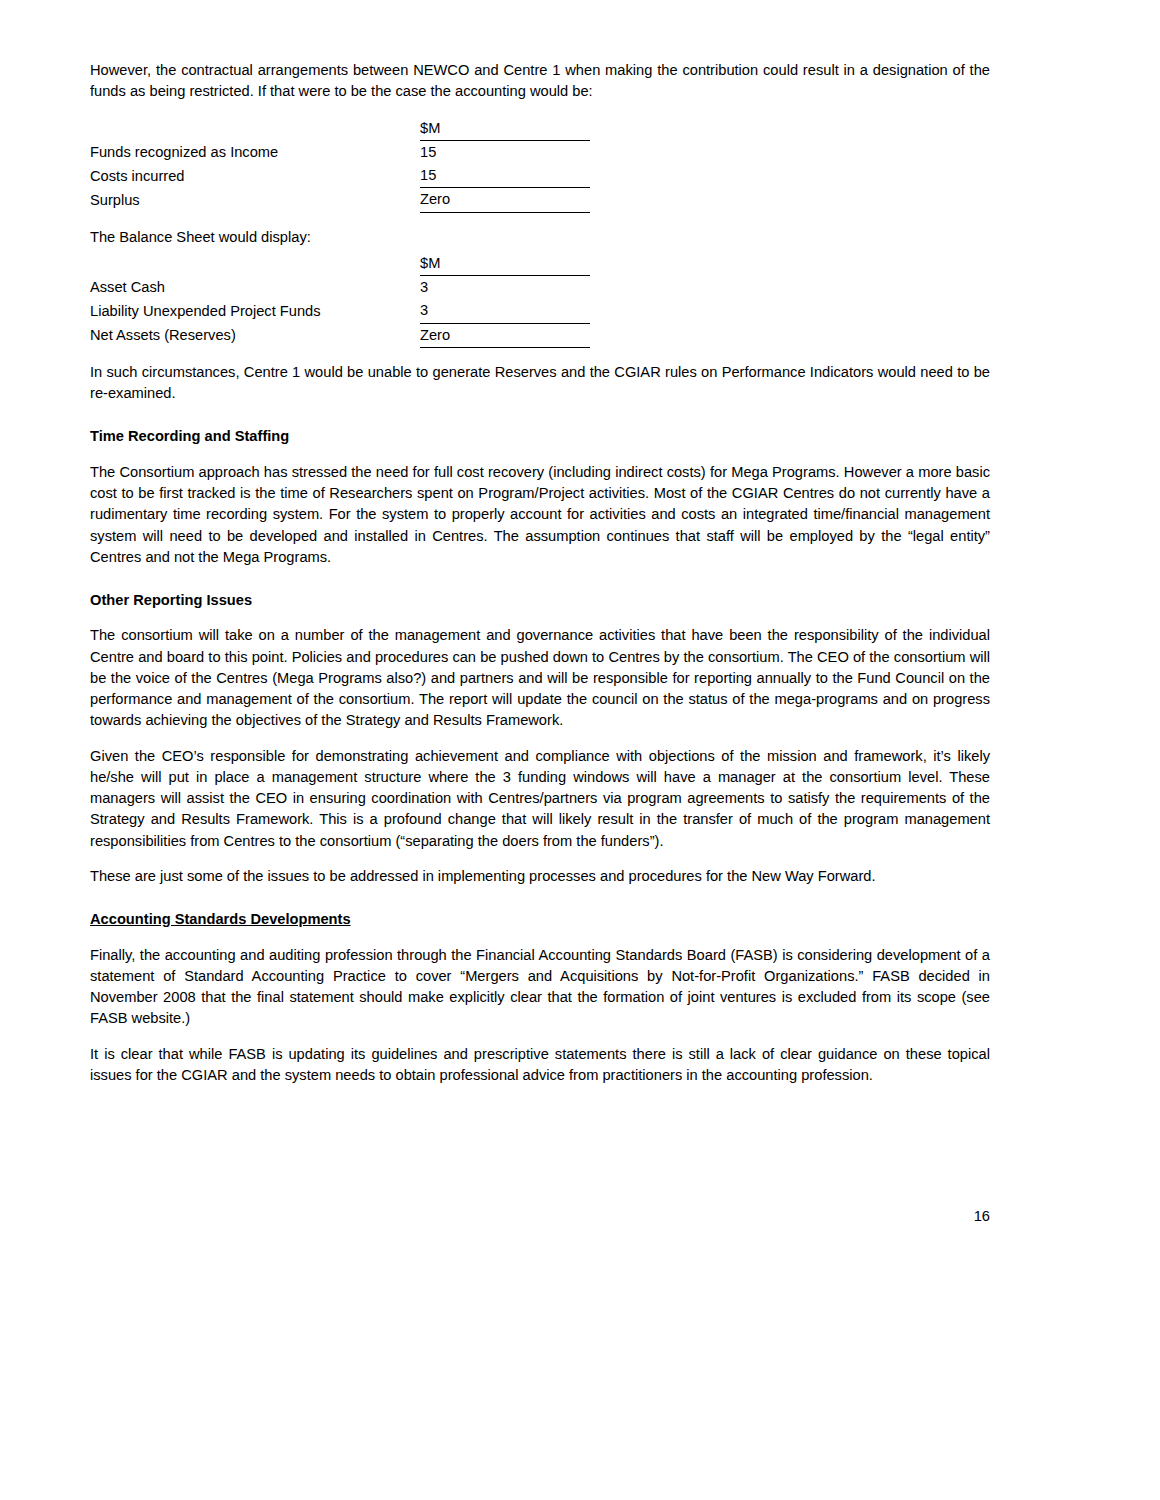However, the contractual arrangements between NEWCO and Centre 1 when making the contribution could result in a designation of the funds as being restricted. If that were to be the case the accounting would be:
| | $M |
| Funds recognized as Income | 15 |
| Costs incurred | 15 |
| Surplus | Zero |
The Balance Sheet would display:
| | $M |
| Asset Cash | 3 |
| Liability Unexpended Project Funds | 3 |
| Net Assets (Reserves) | Zero |
In such circumstances, Centre 1 would be unable to generate Reserves and the CGIAR rules on Performance Indicators would need to be re-examined.
Time Recording and Staffing
The Consortium approach has stressed the need for full cost recovery (including indirect costs) for Mega Programs. However a more basic cost to be first tracked is the time of Researchers spent on Program/Project activities. Most of the CGIAR Centres do not currently have a rudimentary time recording system. For the system to properly account for activities and costs an integrated time/financial management system will need to be developed and installed in Centres. The assumption continues that staff will be employed by the “legal entity” Centres and not the Mega Programs.
Other Reporting Issues
The consortium will take on a number of the management and governance activities that have been the responsibility of the individual Centre and board to this point. Policies and procedures can be pushed down to Centres by the consortium. The CEO of the consortium will be the voice of the Centres (Mega Programs also?) and partners and will be responsible for reporting annually to the Fund Council on the performance and management of the consortium. The report will update the council on the status of the mega-programs and on progress towards achieving the objectives of the Strategy and Results Framework.
Given the CEO’s responsible for demonstrating achievement and compliance with objections of the mission and framework, it’s likely he/she will put in place a management structure where the 3 funding windows will have a manager at the consortium level. These managers will assist the CEO in ensuring coordination with Centres/partners via program agreements to satisfy the requirements of the Strategy and Results Framework. This is a profound change that will likely result in the transfer of much of the program management responsibilities from Centres to the consortium (“separating the doers from the funders”).
These are just some of the issues to be addressed in implementing processes and procedures for the New Way Forward.
Accounting Standards Developments
Finally, the accounting and auditing profession through the Financial Accounting Standards Board (FASB) is considering development of a statement of Standard Accounting Practice to cover “Mergers and Acquisitions by Not-for-Profit Organizations.” FASB decided in November 2008 that the final statement should make explicitly clear that the formation of joint ventures is excluded from its scope (see FASB website.)
It is clear that while FASB is updating its guidelines and prescriptive statements there is still a lack of clear guidance on these topical issues for the CGIAR and the system needs to obtain professional advice from practitioners in the accounting profession.
16